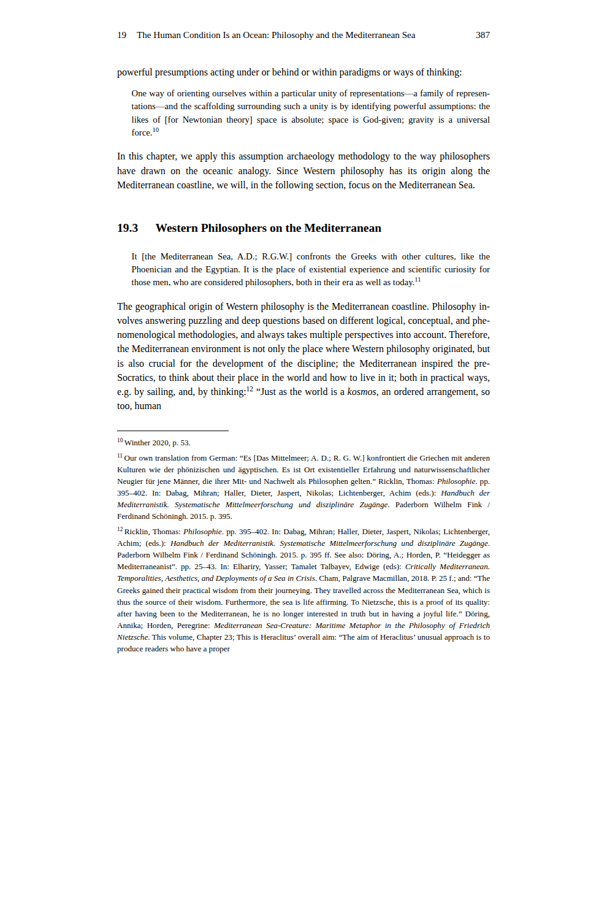19 The Human Condition Is an Ocean: Philosophy and the Mediterranean Sea 387
powerful presumptions acting under or behind or within paradigms or ways of thinking:
One way of orienting ourselves within a particular unity of representations—a family of representations—and the scaffolding surrounding such a unity is by identifying powerful assumptions: the likes of [for Newtonian theory] space is absolute; space is God-given; gravity is a universal force.10
In this chapter, we apply this assumption archaeology methodology to the way philosophers have drawn on the oceanic analogy. Since Western philosophy has its origin along the Mediterranean coastline, we will, in the following section, focus on the Mediterranean Sea.
19.3 Western Philosophers on the Mediterranean
It [the Mediterranean Sea, A.D.; R.G.W.] confronts the Greeks with other cultures, like the Phoenician and the Egyptian. It is the place of existential experience and scientific curiosity for those men, who are considered philosophers, both in their era as well as today.11
The geographical origin of Western philosophy is the Mediterranean coastline. Philosophy involves answering puzzling and deep questions based on different logical, conceptual, and phenomenological methodologies, and always takes multiple perspectives into account. Therefore, the Mediterranean environment is not only the place where Western philosophy originated, but is also crucial for the development of the discipline; the Mediterranean inspired the pre-Socratics, to think about their place in the world and how to live in it; both in practical ways, e.g. by sailing, and, by thinking:12 “Just as the world is a kosmos, an ordered arrangement, so too, human
10Winther 2020, p. 53.
11Our own translation from German: “Es [Das Mittelmeer; A. D.; R. G. W.] konfrontiert die Griechen mit anderen Kulturen wie der phönizischen und ägyptischen. Es ist Ort existentieller Erfahrung und naturwissenschaftlicher Neugier für jene Männer, die ihrer Mit- und Nachwelt als Philosophen gelten.” Ricklin, Thomas: Philosophie. pp. 395–402. In: Dabag, Mihran; Haller, Dieter, Jaspert, Nikolas; Lichtenberger, Achim (eds.): Handbuch der Mediterranistik. Systematische Mittelmeerforschung und disziplinäre Zugänge. Paderborn Wilhelm Fink / Ferdinand Schöningh. 2015. p. 395.
12Ricklin, Thomas: Philosophie. pp. 395–402. In: Dabag, Mihran; Haller, Dieter, Jaspert, Nikolas; Lichtenberger, Achim; (eds.): Handbuch der Mediterranistik. Systematische Mittelmeerforschung und disziplinäre Zugänge. Paderborn Wilhelm Fink / Ferdinand Schöningh. 2015. p. 395 ff. See also: Döring, A.; Horden, P. “Heidegger as Mediterraneanist”. pp. 25–43. In: Elhariry, Yasser; Tamalet Talbayev, Edwige (eds): Critically Mediterranean. Temporalities, Aesthetics, and Deployments of a Sea in Crisis. Cham, Palgrave Macmillan, 2018. P. 25 f.; and: “The Greeks gained their practical wisdom from their journeying. They travelled across the Mediterranean Sea, which is thus the source of their wisdom. Furthermore, the sea is life affirming. To Nietzsche, this is a proof of its quality: after having been to the Mediterranean, he is no longer interested in truth but in having a joyful life.” Döring, Annika; Horden, Peregrine: Mediterranean Sea-Creature: Maritime Metaphor in the Philosophy of Friedrich Nietzsche. This volume, Chapter 23; This is Heraclitus’ overall aim: “The aim of Heraclitus’ unusual approach is to produce readers who have a proper